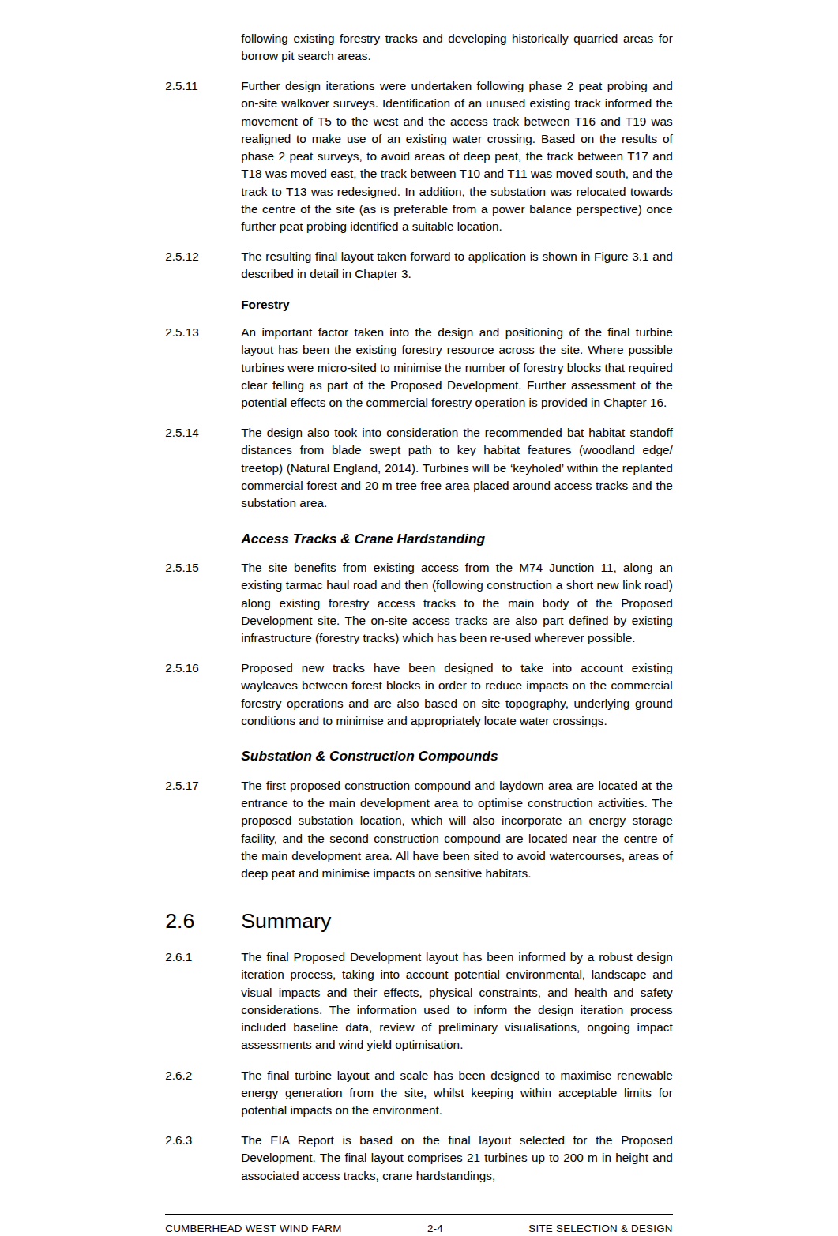following existing forestry tracks and developing historically quarried areas for borrow pit search areas.
2.5.11
Further design iterations were undertaken following phase 2 peat probing and on-site walkover surveys. Identification of an unused existing track informed the movement of T5 to the west and the access track between T16 and T19 was realigned to make use of an existing water crossing. Based on the results of phase 2 peat surveys, to avoid areas of deep peat, the track between T17 and T18 was moved east, the track between T10 and T11 was moved south, and the track to T13 was redesigned. In addition, the substation was relocated towards the centre of the site (as is preferable from a power balance perspective) once further peat probing identified a suitable location.
2.5.12
The resulting final layout taken forward to application is shown in Figure 3.1 and described in detail in Chapter 3.
Forestry
2.5.13
An important factor taken into the design and positioning of the final turbine layout has been the existing forestry resource across the site. Where possible turbines were micro-sited to minimise the number of forestry blocks that required clear felling as part of the Proposed Development. Further assessment of the potential effects on the commercial forestry operation is provided in Chapter 16.
2.5.14
The design also took into consideration the recommended bat habitat standoff distances from blade swept path to key habitat features (woodland edge/ treetop) (Natural England, 2014). Turbines will be ‘keyholed’ within the replanted commercial forest and 20 m tree free area placed around access tracks and the substation area.
Access Tracks & Crane Hardstanding
2.5.15
The site benefits from existing access from the M74 Junction 11, along an existing tarmac haul road and then (following construction a short new link road) along existing forestry access tracks to the main body of the Proposed Development site. The on-site access tracks are also part defined by existing infrastructure (forestry tracks) which has been re-used wherever possible.
2.5.16
Proposed new tracks have been designed to take into account existing wayleaves between forest blocks in order to reduce impacts on the commercial forestry operations and are also based on site topography, underlying ground conditions and to minimise and appropriately locate water crossings.
Substation & Construction Compounds
2.5.17
The first proposed construction compound and laydown area are located at the entrance to the main development area to optimise construction activities. The proposed substation location, which will also incorporate an energy storage facility, and the second construction compound are located near the centre of the main development area. All have been sited to avoid watercourses, areas of deep peat and minimise impacts on sensitive habitats.
2.6 Summary
2.6.1
The final Proposed Development layout has been informed by a robust design iteration process, taking into account potential environmental, landscape and visual impacts and their effects, physical constraints, and health and safety considerations. The information used to inform the design iteration process included baseline data, review of preliminary visualisations, ongoing impact assessments and wind yield optimisation.
2.6.2
The final turbine layout and scale has been designed to maximise renewable energy generation from the site, whilst keeping within acceptable limits for potential impacts on the environment.
2.6.3
The EIA Report is based on the final layout selected for the Proposed Development. The final layout comprises 21 turbines up to 200 m in height and associated access tracks, crane hardstandings,
CUMBERHEAD WEST WIND FARM
2-4
SITE SELECTION & DESIGN